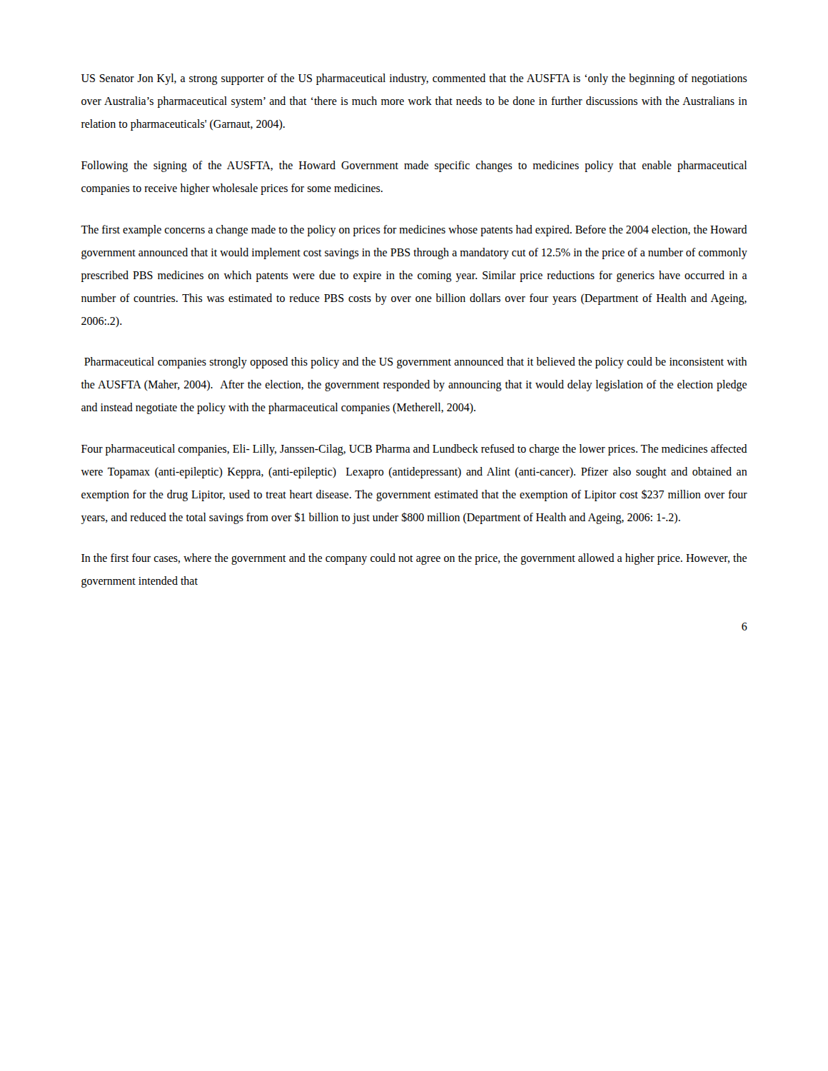US Senator Jon Kyl, a strong supporter of the US pharmaceutical industry, commented that the AUSFTA is ‘only the beginning of negotiations over Australia’s pharmaceutical system’ and that ‘there is much more work that needs to be done in further discussions with the Australians in relation to pharmaceuticals' (Garnaut, 2004).
Following the signing of the AUSFTA, the Howard Government made specific changes to medicines policy that enable pharmaceutical companies to receive higher wholesale prices for some medicines.
The first example concerns a change made to the policy on prices for medicines whose patents had expired. Before the 2004 election, the Howard government announced that it would implement cost savings in the PBS through a mandatory cut of 12.5% in the price of a number of commonly prescribed PBS medicines on which patents were due to expire in the coming year. Similar price reductions for generics have occurred in a number of countries. This was estimated to reduce PBS costs by over one billion dollars over four years (Department of Health and Ageing, 2006:.2).
Pharmaceutical companies strongly opposed this policy and the US government announced that it believed the policy could be inconsistent with the AUSFTA (Maher, 2004). After the election, the government responded by announcing that it would delay legislation of the election pledge and instead negotiate the policy with the pharmaceutical companies (Metherell, 2004).
Four pharmaceutical companies, Eli- Lilly, Janssen-Cilag, UCB Pharma and Lundbeck refused to charge the lower prices. The medicines affected were Topamax (anti-epileptic) Keppra, (anti-epileptic) Lexapro (antidepressant) and Alint (anti-cancer). Pfizer also sought and obtained an exemption for the drug Lipitor, used to treat heart disease. The government estimated that the exemption of Lipitor cost $237 million over four years, and reduced the total savings from over $1 billion to just under $800 million (Department of Health and Ageing, 2006: 1-.2).
In the first four cases, where the government and the company could not agree on the price, the government allowed a higher price. However, the government intended that
6